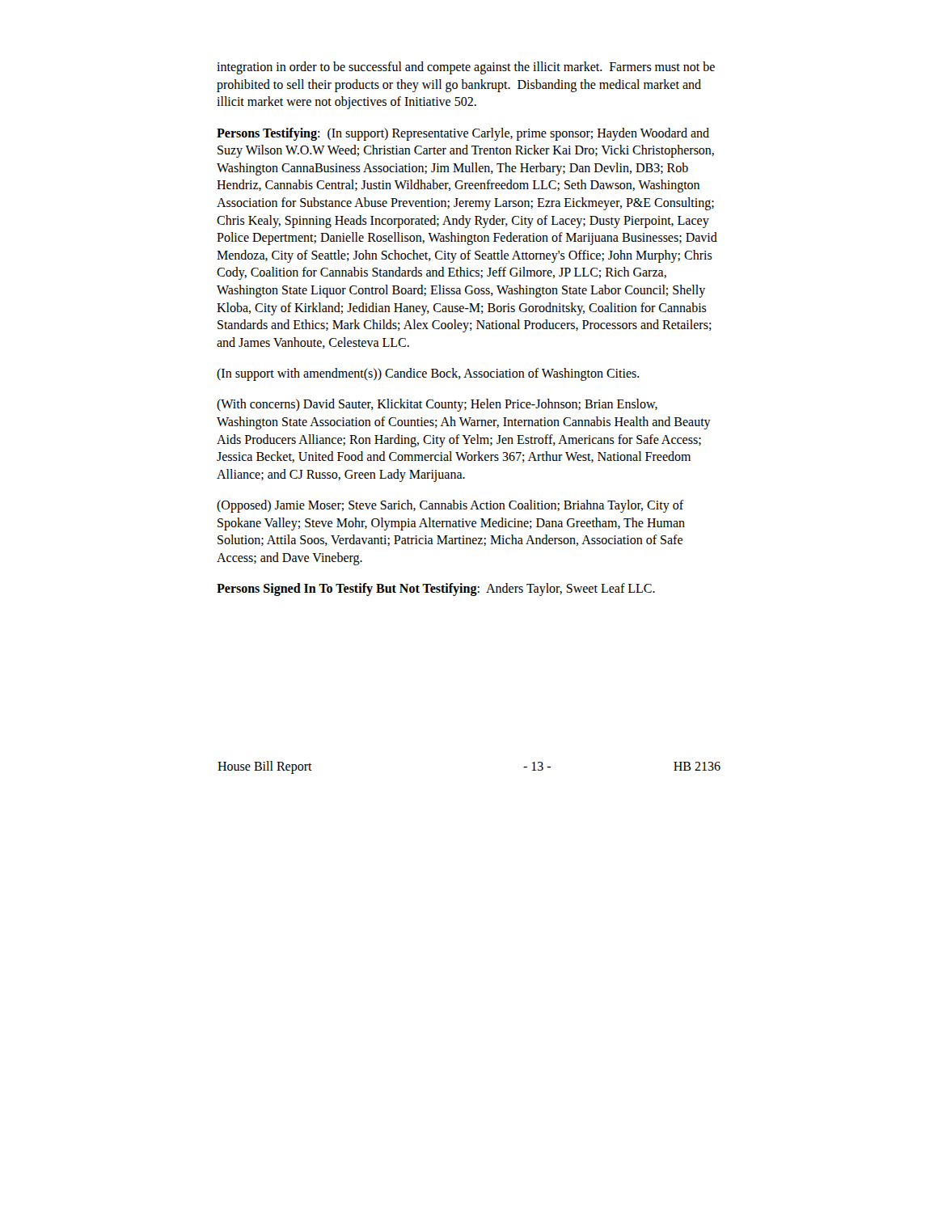integration in order to be successful and compete against the illicit market. Farmers must not be prohibited to sell their products or they will go bankrupt. Disbanding the medical market and illicit market were not objectives of Initiative 502.
Persons Testifying: (In support) Representative Carlyle, prime sponsor; Hayden Woodard and Suzy Wilson W.O.W Weed; Christian Carter and Trenton Ricker Kai Dro; Vicki Christopherson, Washington CannaBusiness Association; Jim Mullen, The Herbary; Dan Devlin, DB3; Rob Hendriz, Cannabis Central; Justin Wildhaber, Greenfreedom LLC; Seth Dawson, Washington Association for Substance Abuse Prevention; Jeremy Larson; Ezra Eickmeyer, P&E Consulting; Chris Kealy, Spinning Heads Incorporated; Andy Ryder, City of Lacey; Dusty Pierpoint, Lacey Police Depertment; Danielle Rosellison, Washington Federation of Marijuana Businesses; David Mendoza, City of Seattle; John Schochet, City of Seattle Attorney's Office; John Murphy; Chris Cody, Coalition for Cannabis Standards and Ethics; Jeff Gilmore, JP LLC; Rich Garza, Washington State Liquor Control Board; Elissa Goss, Washington State Labor Council; Shelly Kloba, City of Kirkland; Jedidian Haney, Cause-M; Boris Gorodnitsky, Coalition for Cannabis Standards and Ethics; Mark Childs; Alex Cooley; National Producers, Processors and Retailers; and James Vanhoute, Celesteva LLC.
(In support with amendment(s)) Candice Bock, Association of Washington Cities.
(With concerns) David Sauter, Klickitat County; Helen Price-Johnson; Brian Enslow, Washington State Association of Counties; Ah Warner, Internation Cannabis Health and Beauty Aids Producers Alliance; Ron Harding, City of Yelm; Jen Estroff, Americans for Safe Access; Jessica Becket, United Food and Commercial Workers 367; Arthur West, National Freedom Alliance; and CJ Russo, Green Lady Marijuana.
(Opposed) Jamie Moser; Steve Sarich, Cannabis Action Coalition; Briahna Taylor, City of Spokane Valley; Steve Mohr, Olympia Alternative Medicine; Dana Greetham, The Human Solution; Attila Soos, Verdavanti; Patricia Martinez; Micha Anderson, Association of Safe Access; and Dave Vineberg.
Persons Signed In To Testify But Not Testifying: Anders Taylor, Sweet Leaf LLC.
| House Bill Report | - 13 - | HB 2136 |